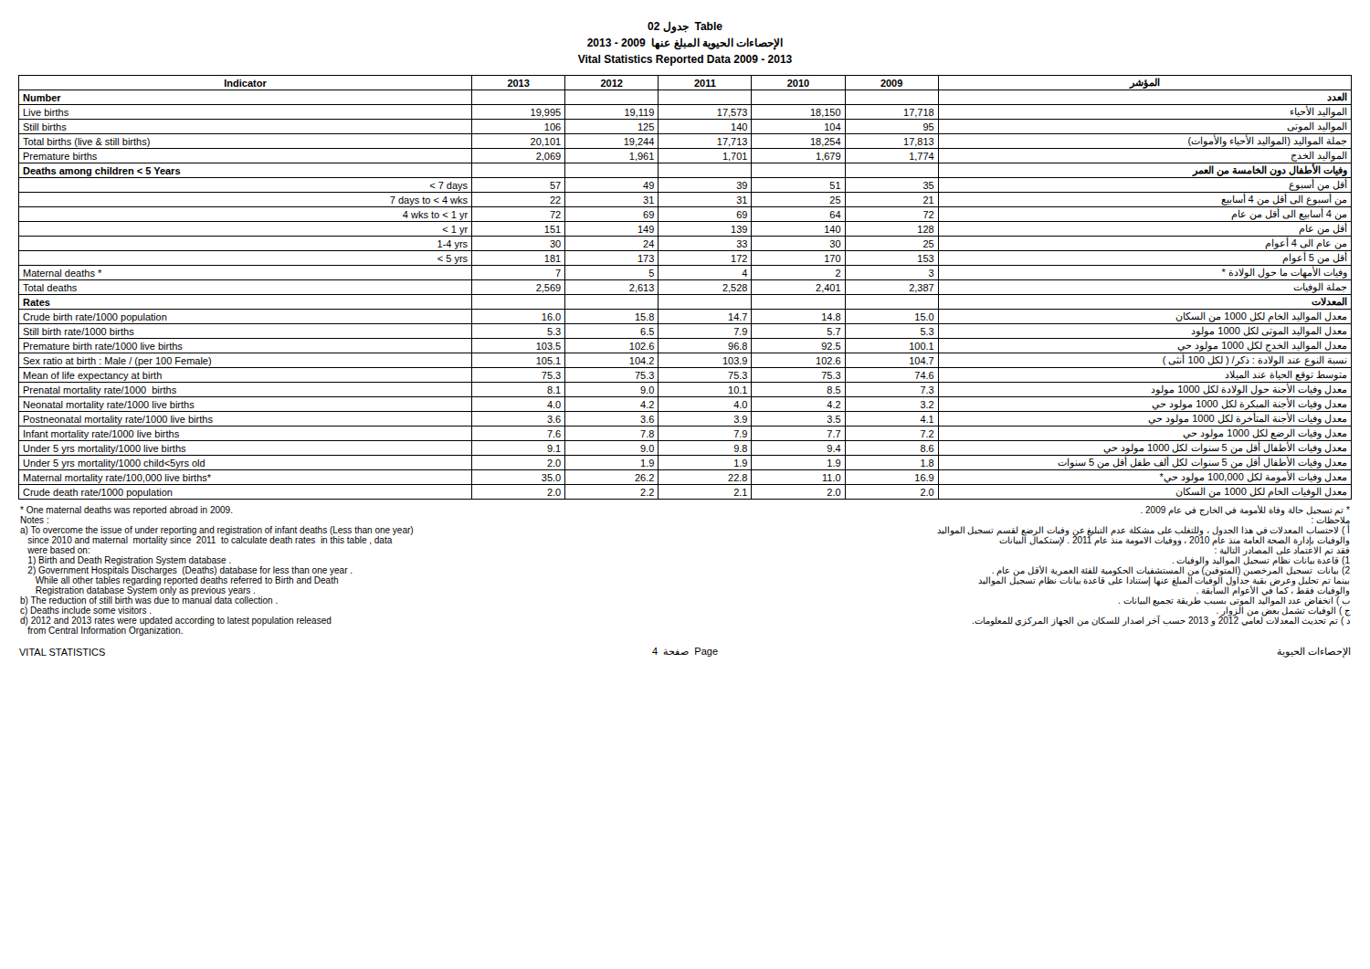جدول 02 Table
الإحصاءات الحيوية المبلغ عنها 2009 - 2013
Vital Statistics Reported Data 2009 - 2013
| Indicator | 2013 | 2012 | 2011 | 2010 | 2009 | المؤشر |
| --- | --- | --- | --- | --- | --- | --- |
| Number | | | | | | العدد |
| Live births | 19,995 | 19,119 | 17,573 | 18,150 | 17,718 | المواليد الأحياء |
| Still births | 106 | 125 | 140 | 104 | 95 | المواليد الموتى |
| Total births (live & still births) | 20,101 | 19,244 | 17,713 | 18,254 | 17,813 | جملة المواليد (المواليد الأحياء والأموات) |
| Premature births | 2,069 | 1,961 | 1,701 | 1,679 | 1,774 | المواليد الخدج |
| Deaths among children < 5 Years | | | | | | وفيات الأطفال دون الخامسة من العمر |
| < 7 days | 57 | 49 | 39 | 51 | 35 | أقل من أسبوع |
| 7 days to < 4 wks | 22 | 31 | 31 | 25 | 21 | من أسبوع الى أقل من 4 أسابيع |
| 4 wks to < 1 yr | 72 | 69 | 69 | 64 | 72 | من 4 أسابيع الى أقل من عام |
| < 1 yr | 151 | 149 | 139 | 140 | 128 | أقل من عام |
| 1-4 yrs | 30 | 24 | 33 | 30 | 25 | من عام الى 4 أعوام |
| < 5 yrs | 181 | 173 | 172 | 170 | 153 | أقل من 5 أعوام |
| Maternal deaths * | 7 | 5 | 4 | 2 | 3 | وفيات الأمهات ما حول الولادة * |
| Total deaths | 2,569 | 2,613 | 2,528 | 2,401 | 2,387 | جملة الوفيات |
| Rates | | | | | | المعدلات |
| Crude birth rate/1000 population | 16.0 | 15.8 | 14.7 | 14.8 | 15.0 | معدل المواليد الخام لكل 1000 من السكان |
| Still birth rate/1000 births | 5.3 | 6.5 | 7.9 | 5.7 | 5.3 | معدل المواليد الموتى لكل 1000 مولود |
| Premature birth rate/1000 live births | 103.5 | 102.6 | 96.8 | 92.5 | 100.1 | معدل المواليد الخدج لكل 1000 مولود حي |
| Sex ratio at birth : Male / (per 100 Female) | 105.1 | 104.2 | 103.9 | 102.6 | 104.7 | نسبة النوع عند الولادة : ذكر/ ( لكل 100 أنثى ) |
| Mean of life expectancy at birth | 75.3 | 75.3 | 75.3 | 75.3 | 74.6 | متوسط توقع الحياة عند الميلاد |
| Prenatal mortality rate/1000 births | 8.1 | 9.0 | 10.1 | 8.5 | 7.3 | معدل وفيات الأجنة حول الولادة لكل 1000 مولود |
| Neonatal mortality rate/1000 live births | 4.0 | 4.2 | 4.0 | 4.2 | 3.2 | معدل وفيات الأجنة المبكرة لكل 1000 مولود حي |
| Postneonatal mortality rate/1000 live births | 3.6 | 3.6 | 3.9 | 3.5 | 4.1 | معدل وفيات الأجنة المتأخرة لكل 1000 مولود حي |
| Infant mortality rate/1000 live births | 7.6 | 7.8 | 7.9 | 7.7 | 7.2 | معدل وفيات الرضع لكل 1000 مولود حي |
| Under 5 yrs mortality/1000 live births | 9.1 | 9.0 | 9.8 | 9.4 | 8.6 | معدل وفيات الأطفال أقل من 5 سنوات لكل 1000 مولود حي |
| Under 5 yrs mortality/1000 child<5yrs old | 2.0 | 1.9 | 1.9 | 1.9 | 1.8 | معدل وفيات الأطفال أقل من 5 سنوات لكل ألف طفل أقل من 5 سنوات |
| Maternal mortality rate/100,000 live births* | 35.0 | 26.2 | 22.8 | 11.0 | 16.9 | معدل وفيات الأمومة لكل 100,000 مولود حي* |
| Crude death rate/1000 population | 2.0 | 2.2 | 2.1 | 2.0 | 2.0 | معدل الوفيات الخام لكل 1000 من السكان |
| * One maternal deaths was reported abroad in 2009. | * تم تسجيل حالة وفاة للأمومة في الخارج في عام 2009 . |
| Notes : | ملاحظات : |
| a) To overcome the issue of under reporting and registration of infant deaths (Less than one year) | أ ) لاحتساب المعدلات في هذا الجدول ، وللتغلب على مشكلة عدم التبليغ عن وفيات الرضع لقسم تسجيل المواليد |
| since 2010 and maternal mortality since 2011 to calculate death rates in this table , data | والوفيات بإدارة الصحة العامة منذ عام 2010 ، ووفيات الامومة منذ عام 2011 . لإستكمال البيانات |
| were based on: | فقد تم الاعتماد على المصادر التالية : |
| 1) Birth and Death Registration System database . | 1) قاعدة بيانات نظام تسجيل المواليد والوفيات . |
| 2) Government Hospitals Discharges (Deaths) database for less than one year . | 2) بيانات تسجيل المرخصين (المتوفين) من المستشفيات الحكومية للفئة العمرية الأقل من عام . |
| While all other tables regarding reported deaths referred to Birth and Death | بينما تم تحليل وعرض بقية جداول الوفيات المبلغ عنها إستنادا على قاعدة بيانات نظام تسجيل المواليد |
| Registration database System only as previous years . | والوفيات فقط ، كما في الأعوام السابقة . |
| b) The reduction of still birth was due to manual data collection . | ب ) انخفاض عدد المواليد الموتى بسبب طريقة تجميع البيانات . |
| c) Deaths include some visitors . | ج ) الوفيات تشمل بعض من الزوار . |
| d) 2012 and 2013 rates were updated according to latest population released | د ) تم تحديث المعدلات لعامي 2012 و 2013 حسب آخر اصدار للسكان من الجهاز المركزي للمعلومات. |
| from Central Information Organization. | |
| VITAL STATISTICS | صفحة 4 Page | الإحصاءات الحيوية |